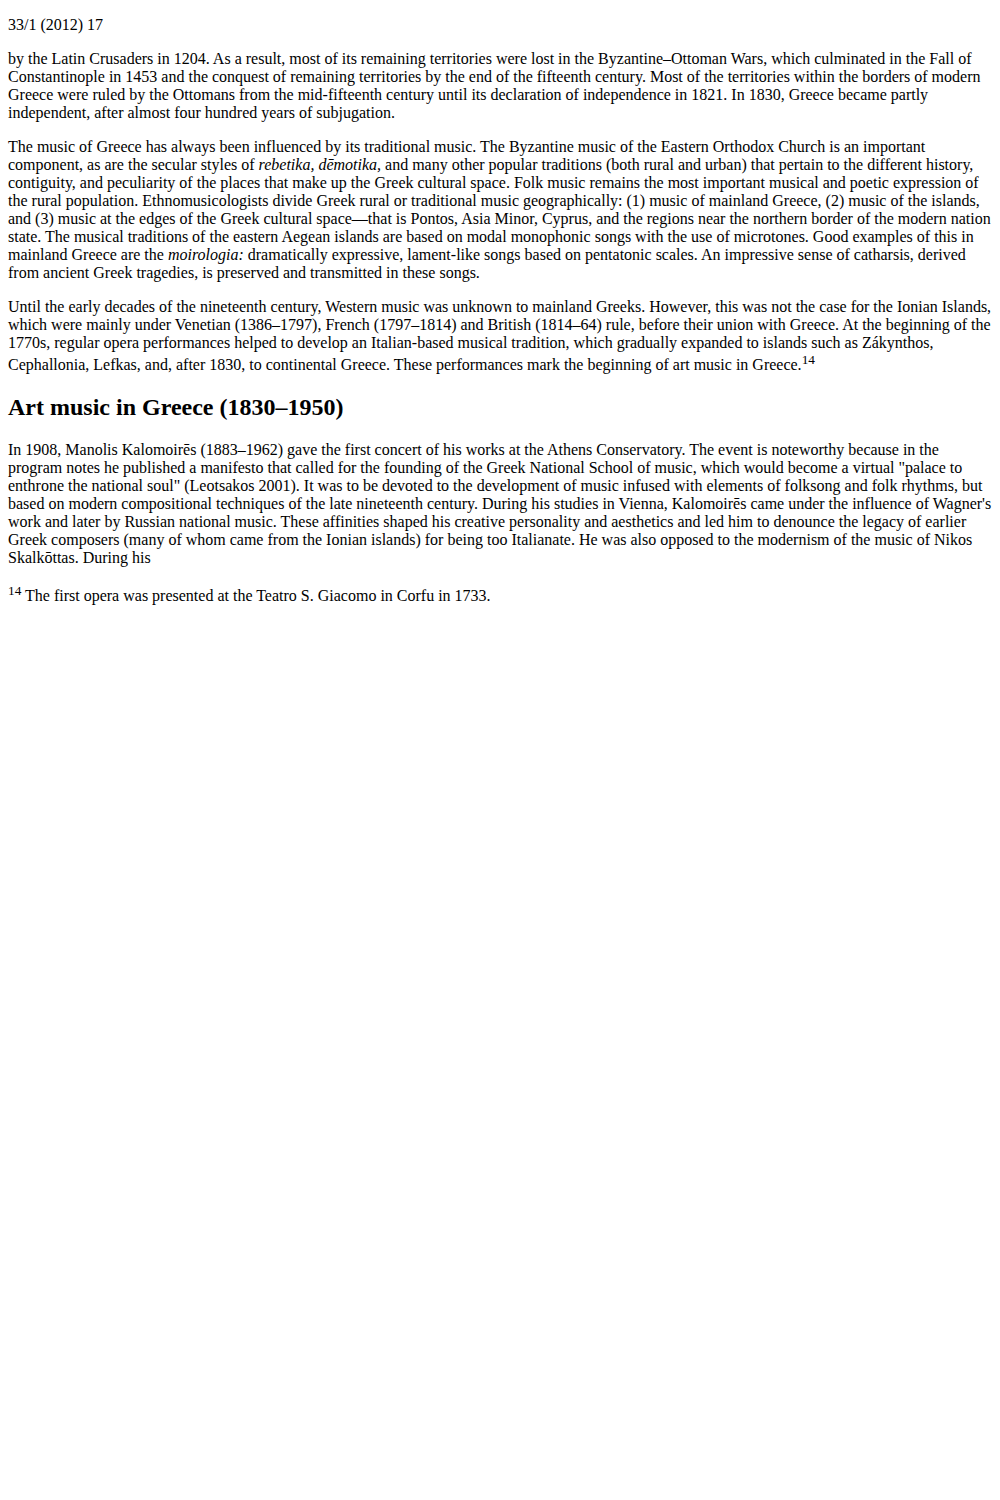33/1 (2012) 17
by the Latin Crusaders in 1204. As a result, most of its remaining territories were lost in the Byzantine–Ottoman Wars, which culminated in the Fall of Constantinople in 1453 and the conquest of remaining territories by the end of the fifteenth century. Most of the territories within the borders of modern Greece were ruled by the Ottomans from the mid-fifteenth century until its declaration of independence in 1821. In 1830, Greece became partly independent, after almost four hundred years of subjugation.
The music of Greece has always been influenced by its traditional music. The Byzantine music of the Eastern Orthodox Church is an important component, as are the secular styles of rebetika, dēmotika, and many other popular traditions (both rural and urban) that pertain to the different history, contiguity, and peculiarity of the places that make up the Greek cultural space. Folk music remains the most important musical and poetic expression of the rural population. Ethnomusicologists divide Greek rural or traditional music geographically: (1) music of mainland Greece, (2) music of the islands, and (3) music at the edges of the Greek cultural space—that is Pontos, Asia Minor, Cyprus, and the regions near the northern border of the modern nation state. The musical traditions of the eastern Aegean islands are based on modal monophonic songs with the use of microtones. Good examples of this in mainland Greece are the moirologia: dramatically expressive, lament-like songs based on pentatonic scales. An impressive sense of catharsis, derived from ancient Greek tragedies, is preserved and transmitted in these songs.
Until the early decades of the nineteenth century, Western music was unknown to mainland Greeks. However, this was not the case for the Ionian Islands, which were mainly under Venetian (1386–1797), French (1797–1814) and British (1814–64) rule, before their union with Greece. At the beginning of the 1770s, regular opera performances helped to develop an Italian-based musical tradition, which gradually expanded to islands such as Zákynthos, Cephallonia, Lefkas, and, after 1830, to continental Greece. These performances mark the beginning of art music in Greece.14
Art music in Greece (1830–1950)
In 1908, Manolis Kalomoirēs (1883–1962) gave the first concert of his works at the Athens Conservatory. The event is noteworthy because in the program notes he published a manifesto that called for the founding of the Greek National School of music, which would become a virtual "palace to enthrone the national soul" (Leotsakos 2001). It was to be devoted to the development of music infused with elements of folksong and folk rhythms, but based on modern compositional techniques of the late nineteenth century. During his studies in Vienna, Kalomoirēs came under the influence of Wagner's work and later by Russian national music. These affinities shaped his creative personality and aesthetics and led him to denounce the legacy of earlier Greek composers (many of whom came from the Ionian islands) for being too Italianate. He was also opposed to the modernism of the music of Nikos Skalkōttas. During his
14 The first opera was presented at the Teatro S. Giacomo in Corfu in 1733.